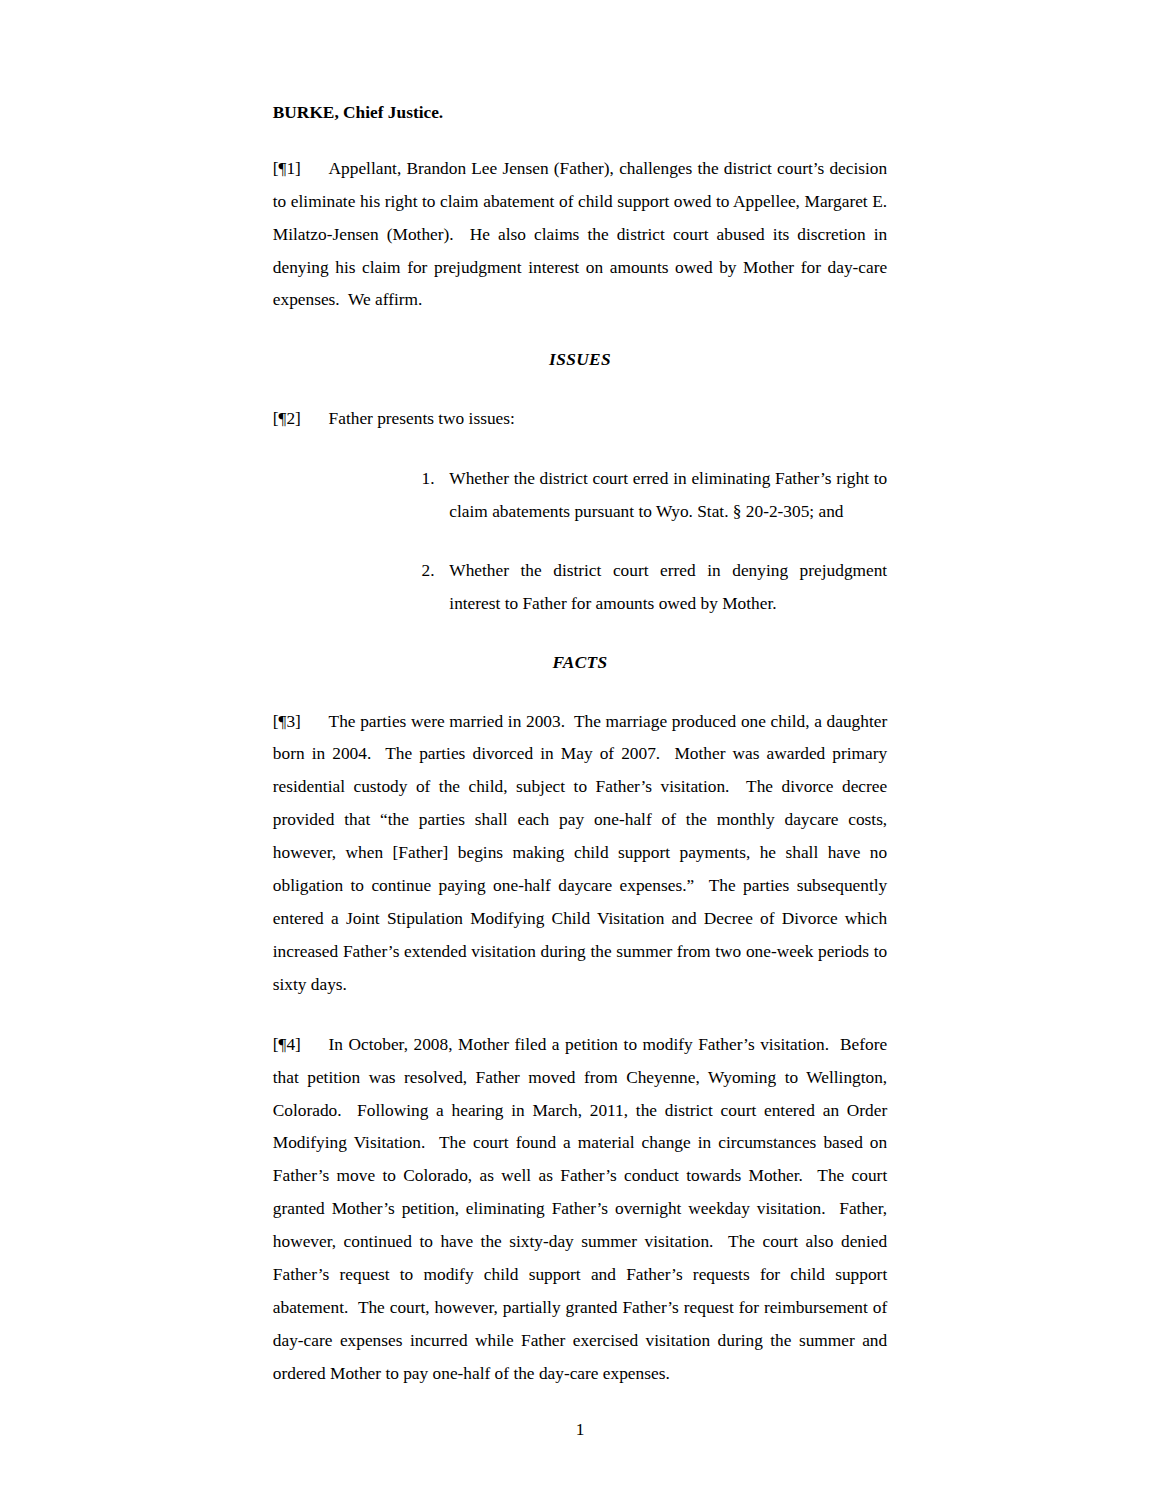BURKE, Chief Justice.
[¶1] Appellant, Brandon Lee Jensen (Father), challenges the district court’s decision to eliminate his right to claim abatement of child support owed to Appellee, Margaret E. Milatzo-Jensen (Mother). He also claims the district court abused its discretion in denying his claim for prejudgment interest on amounts owed by Mother for day-care expenses. We affirm.
ISSUES
[¶2] Father presents two issues:
1. Whether the district court erred in eliminating Father’s right to claim abatements pursuant to Wyo. Stat. § 20-2-305; and
2. Whether the district court erred in denying prejudgment interest to Father for amounts owed by Mother.
FACTS
[¶3] The parties were married in 2003. The marriage produced one child, a daughter born in 2004. The parties divorced in May of 2007. Mother was awarded primary residential custody of the child, subject to Father’s visitation. The divorce decree provided that “the parties shall each pay one-half of the monthly daycare costs, however, when [Father] begins making child support payments, he shall have no obligation to continue paying one-half daycare expenses.” The parties subsequently entered a Joint Stipulation Modifying Child Visitation and Decree of Divorce which increased Father’s extended visitation during the summer from two one-week periods to sixty days.
[¶4] In October, 2008, Mother filed a petition to modify Father’s visitation. Before that petition was resolved, Father moved from Cheyenne, Wyoming to Wellington, Colorado. Following a hearing in March, 2011, the district court entered an Order Modifying Visitation. The court found a material change in circumstances based on Father’s move to Colorado, as well as Father’s conduct towards Mother. The court granted Mother’s petition, eliminating Father’s overnight weekday visitation. Father, however, continued to have the sixty-day summer visitation. The court also denied Father’s request to modify child support and Father’s requests for child support abatement. The court, however, partially granted Father’s request for reimbursement of day-care expenses incurred while Father exercised visitation during the summer and ordered Mother to pay one-half of the day-care expenses.
1